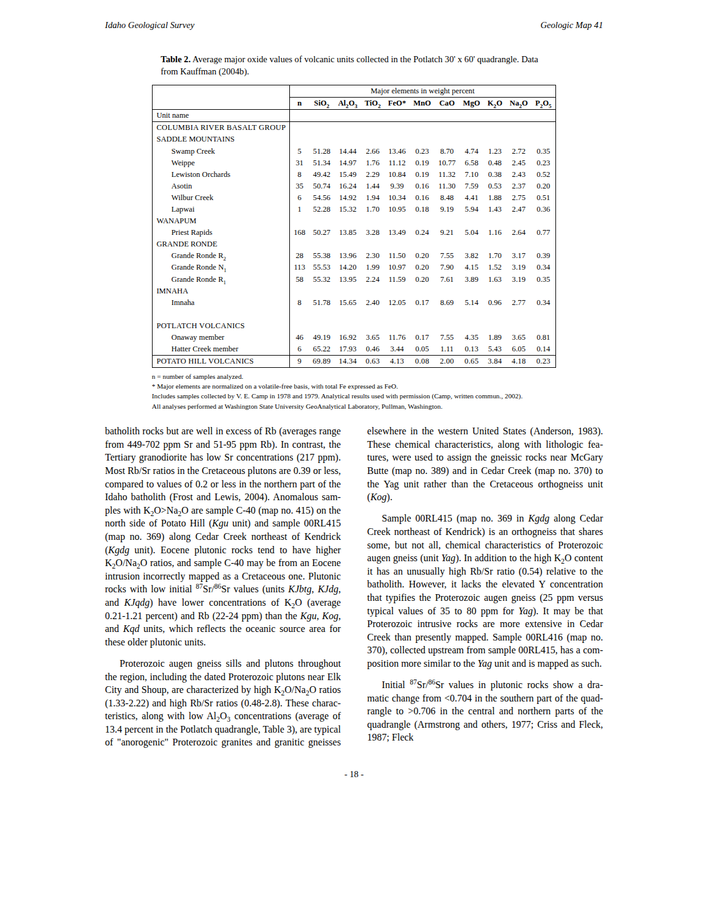Idaho Geological Survey Geologic Map 41
Table 2. Average major oxide values of volcanic units collected in the Potlatch 30' x 60' quadrangle. Data from Kauffman (2004b).
| | Major elements in weight percent |
| --- | --- |
| n | SiO 2 | Al 2 O 3 | TiO 2 | FeO* | MnO | CaO | MgO | K 2 O | Na 2 O | P 2 O 5 |
| Unit name | | |
| COLUMBIA RIVER BASALT GROUP | | | | | | | | | | | |
| SADDLE MOUNTAINS | | | | | | | | | | | |
| Swamp Creek | 5 | 51.28 | 14.44 | 2.66 | 13.46 | 0.23 | 8.70 | 4.74 | 1.23 | 2.72 | 0.35 |
| Weippe | 31 | 51.34 | 14.97 | 1.76 | 11.12 | 0.19 | 10.77 | 6.58 | 0.48 | 2.45 | 0.23 |
| Lewiston Orchards | 8 | 49.42 | 15.49 | 2.29 | 10.84 | 0.19 | 11.32 | 7.10 | 0.38 | 2.43 | 0.52 |
| Asotin | 35 | 50.74 | 16.24 | 1.44 | 9.39 | 0.16 | 11.30 | 7.59 | 0.53 | 2.37 | 0.20 |
| Wilbur Creek | 6 | 54.56 | 14.92 | 1.94 | 10.34 | 0.16 | 8.48 | 4.41 | 1.88 | 2.75 | 0.51 |
| Lapwai | 1 | 52.28 | 15.32 | 1.70 | 10.95 | 0.18 | 9.19 | 5.94 | 1.43 | 2.47 | 0.36 |
| WANAPUM | | | | | | | | | | | |
| Priest Rapids | 168 | 50.27 | 13.85 | 3.28 | 13.49 | 0.24 | 9.21 | 5.04 | 1.16 | 2.64 | 0.77 |
| GRANDE RONDE | | | | | | | | | | | |
| Grande Ronde R 2 | 28 | 55.38 | 13.96 | 2.30 | 11.50 | 0.20 | 7.55 | 3.82 | 1.70 | 3.17 | 0.39 |
| Grande Ronde N 1 | 113 | 55.53 | 14.20 | 1.99 | 10.97 | 0.20 | 7.90 | 4.15 | 1.52 | 3.19 | 0.34 |
| Grande Ronde R 1 | 58 | 55.32 | 13.95 | 2.24 | 11.59 | 0.20 | 7.61 | 3.89 | 1.63 | 3.19 | 0.35 |
| IMNAHA | | | | | | | | | | | |
| Imnaha | 8 | 51.78 | 15.65 | 2.40 | 12.05 | 0.17 | 8.69 | 5.14 | 0.96 | 2.77 | 0.34 |
| POTLATCH VOLCANICS | | | | | | | | | | | |
| Onaway member | 46 | 49.19 | 16.92 | 3.65 | 11.76 | 0.17 | 7.55 | 4.35 | 1.89 | 3.65 | 0.81 |
| Hatter Creek member | 6 | 65.22 | 17.93 | 0.46 | 3.44 | 0.05 | 1.11 | 0.13 | 5.43 | 6.05 | 0.14 |
| POTATO HILL VOLCANICS | 9 | 69.89 | 14.34 | 0.63 | 4.13 | 0.08 | 2.00 | 0.65 | 3.84 | 4.18 | 0.23 |
n = number of samples analyzed.
* Major elements are normalized on a volatile-free basis, with total Fe expressed as FeO.
Includes samples collected by V. E. Camp in 1978 and 1979. Analytical results used with permission (Camp, written commun., 2002).
All analyses performed at Washington State University GeoAnalytical Laboratory, Pullman, Washington.
batholith rocks but are well in excess of Rb (averages range from 449-702 ppm Sr and 51-95 ppm Rb). In contrast, the Tertiary granodiorite has low Sr concentrations (217 ppm). Most Rb/Sr ratios in the Cretaceous plutons are 0.39 or less, compared to values of 0.2 or less in the northern part of the Idaho batholith (Frost and Lewis, 2004). Anomalous samples with K2O>Na2O are sample C-40 (map no. 415) on the north side of Potato Hill (Kgu unit) and sample 00RL415 (map no. 369) along Cedar Creek northeast of Kendrick (Kgdg unit). Eocene plutonic rocks tend to have higher K2O/Na2O ratios, and sample C-40 may be from an Eocene intrusion incorrectly mapped as a Cretaceous one. Plutonic rocks with low initial 87Sr/86Sr values (units KJbtg, KJdg, and KJqdg) have lower concentrations of K2O (average 0.21-1.21 percent) and Rb (22-24 ppm) than the Kgu, Kog, and Kqd units, which reflects the oceanic source area for these older plutonic units.
Proterozoic augen gneiss sills and plutons throughout the region, including the dated Proterozoic plutons near Elk City and Shoup, are characterized by high K2O/Na2O ratios (1.33-2.22) and high Rb/Sr ratios (0.48-2.8). These characteristics, along with low Al2O3 concentrations (average of 13.4 percent in the Potlatch quadrangle, Table 3), are typical of "anorogenic" Proterozoic granites and granitic gneisses elsewhere in the western United States (Anderson, 1983). These chemical characteristics, along with lithologic features, were used to assign the gneissic rocks near McGary Butte (map no. 389) and in Cedar Creek (map no. 370) to the Yag unit rather than the Cretaceous orthogneiss unit (Kog).
Sample 00RL415 (map no. 369 in Kgdg along Cedar Creek northeast of Kendrick) is an orthogneiss that shares some, but not all, chemical characteristics of Proterozoic augen gneiss (unit Yag). In addition to the high K2O content it has an unusually high Rb/Sr ratio (0.54) relative to the batholith. However, it lacks the elevated Y concentration that typifies the Proterozoic augen gneiss (25 ppm versus typical values of 35 to 80 ppm for Yag). It may be that Proterozoic intrusive rocks are more extensive in Cedar Creek than presently mapped. Sample 00RL416 (map no. 370), collected upstream from sample 00RL415, has a composition more similar to the Yag unit and is mapped as such.
Initial 87Sr/86Sr values in plutonic rocks show a dramatic change from <0.704 in the southern part of the quadrangle to >0.706 in the central and northern parts of the quadrangle (Armstrong and others, 1977; Criss and Fleck, 1987; Fleck
- 18 -